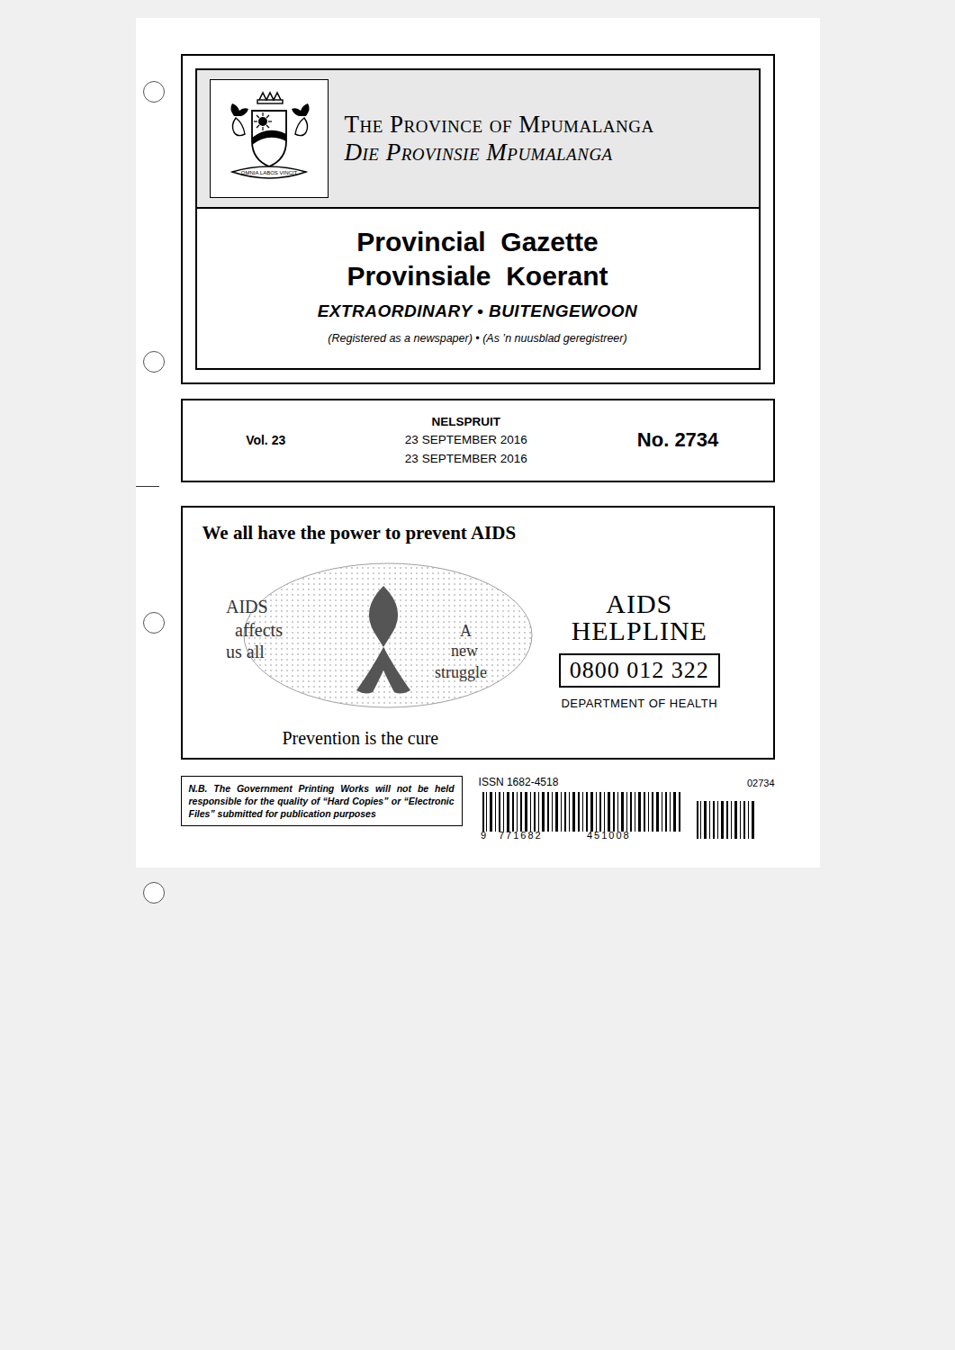OMNIA LABOS VINCIT
The Province of Mpumalanga
Die Provinsie Mpumalanga
Provincial Gazette
Provinsiale Koerant
EXTRAORDINARY • BUITENGEWOON
(Registered as a newspaper) • (As ’n nuusblad geregistreer)
Vol. 23
NELSPRUIT
23 SEPTEMBER 2016
23 SEPTEMBER 2016
No. 2734
We all have the power to prevent AIDS
AIDS affects us all A new struggle
Prevention is the cure
AIDS
HELPLINE
0800 012 322
DEPARTMENT OF HEALTH
N.B. The Government Printing Works will not be held responsible for the quality of “Hard Copies” or “Electronic Files” submitted for publication purposes
ISSN 1682-4518 02734
9 771682 451008